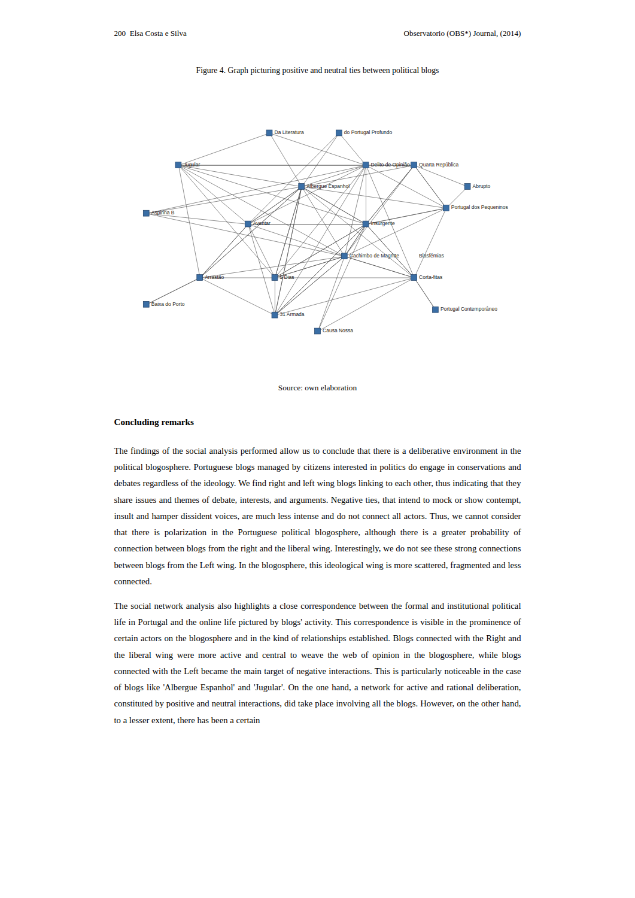200 Elsa Costa e Silva Observatorio (OBS*) Journal, (2014)
Figure 4. Graph picturing positive and neutral ties between political blogs
Da Literatura do Portugal Profundo Jugular Delito de Opinião Quarta República Albergue Espanhol Abrupto Aspirina B Portugal dos Pequeninos Aventar Insurgente Corta-fitas 5 Dias Cachimbo de Magritte Arrastão Baixa do Porto 31 Armada Portugal Contemporâneo Causa Nossa Blasfémias
Source: own elaboration
Concluding remarks
The findings of the social analysis performed allow us to conclude that there is a deliberative environment in the political blogosphere. Portuguese blogs managed by citizens interested in politics do engage in conservations and debates regardless of the ideology. We find right and left wing blogs linking to each other, thus indicating that they share issues and themes of debate, interests, and arguments. Negative ties, that intend to mock or show contempt, insult and hamper dissident voices, are much less intense and do not connect all actors. Thus, we cannot consider that there is polarization in the Portuguese political blogosphere, although there is a greater probability of connection between blogs from the right and the liberal wing. Interestingly, we do not see these strong connections between blogs from the Left wing. In the blogosphere, this ideological wing is more scattered, fragmented and less connected.
The social network analysis also highlights a close correspondence between the formal and institutional political life in Portugal and the online life pictured by blogs' activity. This correspondence is visible in the prominence of certain actors on the blogosphere and in the kind of relationships established. Blogs connected with the Right and the liberal wing were more active and central to weave the web of opinion in the blogosphere, while blogs connected with the Left became the main target of negative interactions. This is particularly noticeable in the case of blogs like 'Albergue Espanhol' and 'Jugular'. On the one hand, a network for active and rational deliberation, constituted by positive and neutral interactions, did take place involving all the blogs. However, on the other hand, to a lesser extent, there has been a certain